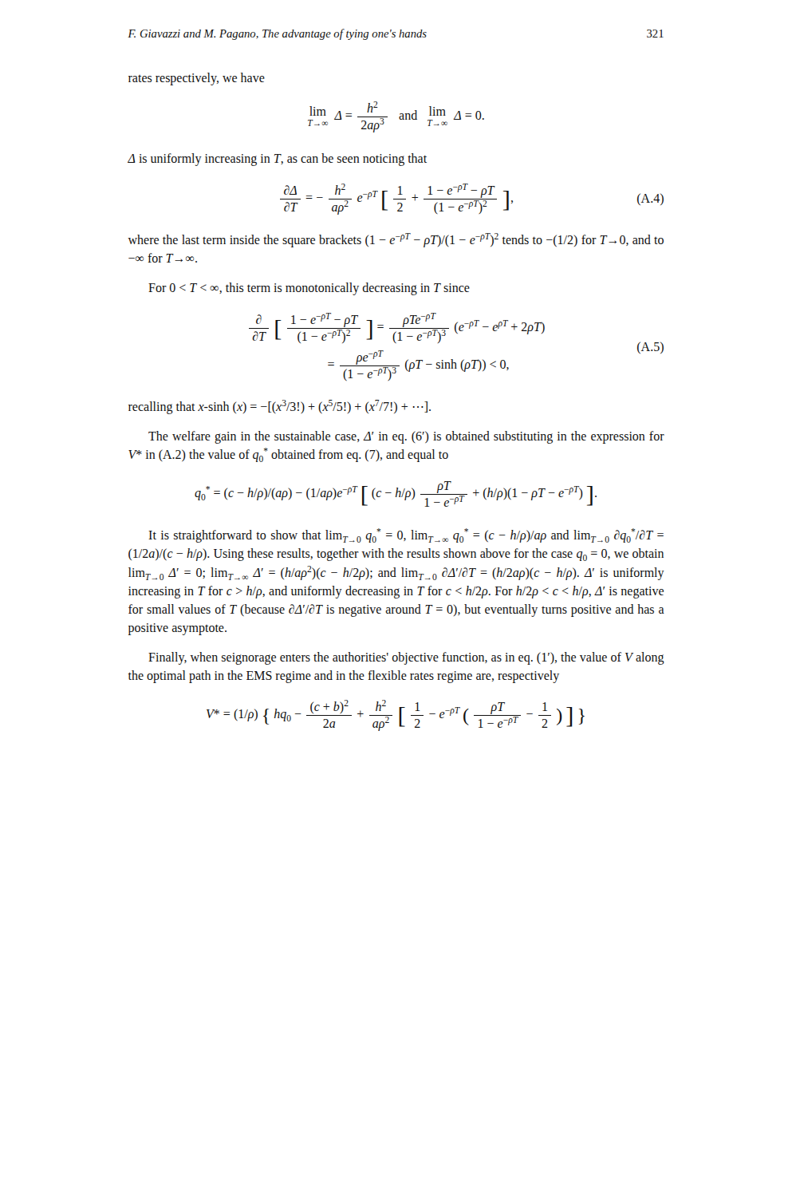F. Giavazzi and M. Pagano, The advantage of tying one's hands 321
rates respectively, we have
lim T→∞ Δ = h22aρ3 and lim T→∞ Δ = 0.
Δ is uniformly increasing in T, as can be seen noticing that
∂Δ∂T = − h2 aρ2 e−ρT [ 12 + 1 − e−ρT − ρT(1 − e−ρT)2 ],
(A.4)
where the last term inside the square brackets (1 − e−ρT − ρT)/(1 − e−ρT)2 tends to −(1/2) for T→0, and to −∞ for T→∞.
For 0 < T < ∞, this term is monotonically decreasing in T since
∂∂T [ 1 − e−ρT − ρT(1 − e−ρT)2 ] = ρTe−ρT(1 − e−ρT)3 (e−ρT − eρT + 2ρT) = ρe−ρT(1 − e−ρT)3 (ρT − sinh (ρT)) < 0,
(A.5)
recalling that x-sinh (x) = −[(x3/3!) + (x5/5!) + (x7/7!) + ⋯].
The welfare gain in the sustainable case, Δ′ in eq. (6′) is obtained substituting in the expression for V* in (A.2) the value of q0* obtained from eq. (7), and equal to
q0* = (c − h/ρ)/(aρ) − (1/aρ)e−ρT [ (c − h/ρ) ρT 1 − e−ρT + (h/ρ)(1 − ρT − e−ρT) ].
It is straightforward to show that limT→0 q0* = 0, limT→∞ q0* = (c − h/ρ)/aρ and limT→0 ∂q0*/∂T = (1/2a)/(c − h/ρ). Using these results, together with the results shown above for the case q0 = 0, we obtain limT→0 Δ′ = 0; limT→∞ Δ′ = (h/aρ2)(c − h/2ρ); and limT→0 ∂Δ′/∂T = (h/2aρ)(c − h/ρ). Δ′ is uniformly increasing in T for c > h/ρ, and uniformly decreasing in T for c < h/2ρ. For h/2ρ < c < h/ρ, Δ′ is negative for small values of T (because ∂Δ′/∂T is negative around T = 0), but eventually turns positive and has a positive asymptote.
Finally, when seignorage enters the authorities' objective function, as in eq. (1′), the value of V along the optimal path in the EMS regime and in the flexible rates regime are, respectively
V* = (1/ρ) { hq0 − (c + b)22a + h2 aρ2 [ 12 − e−ρT ( ρT 1 − e−ρT − 12 ) ] }